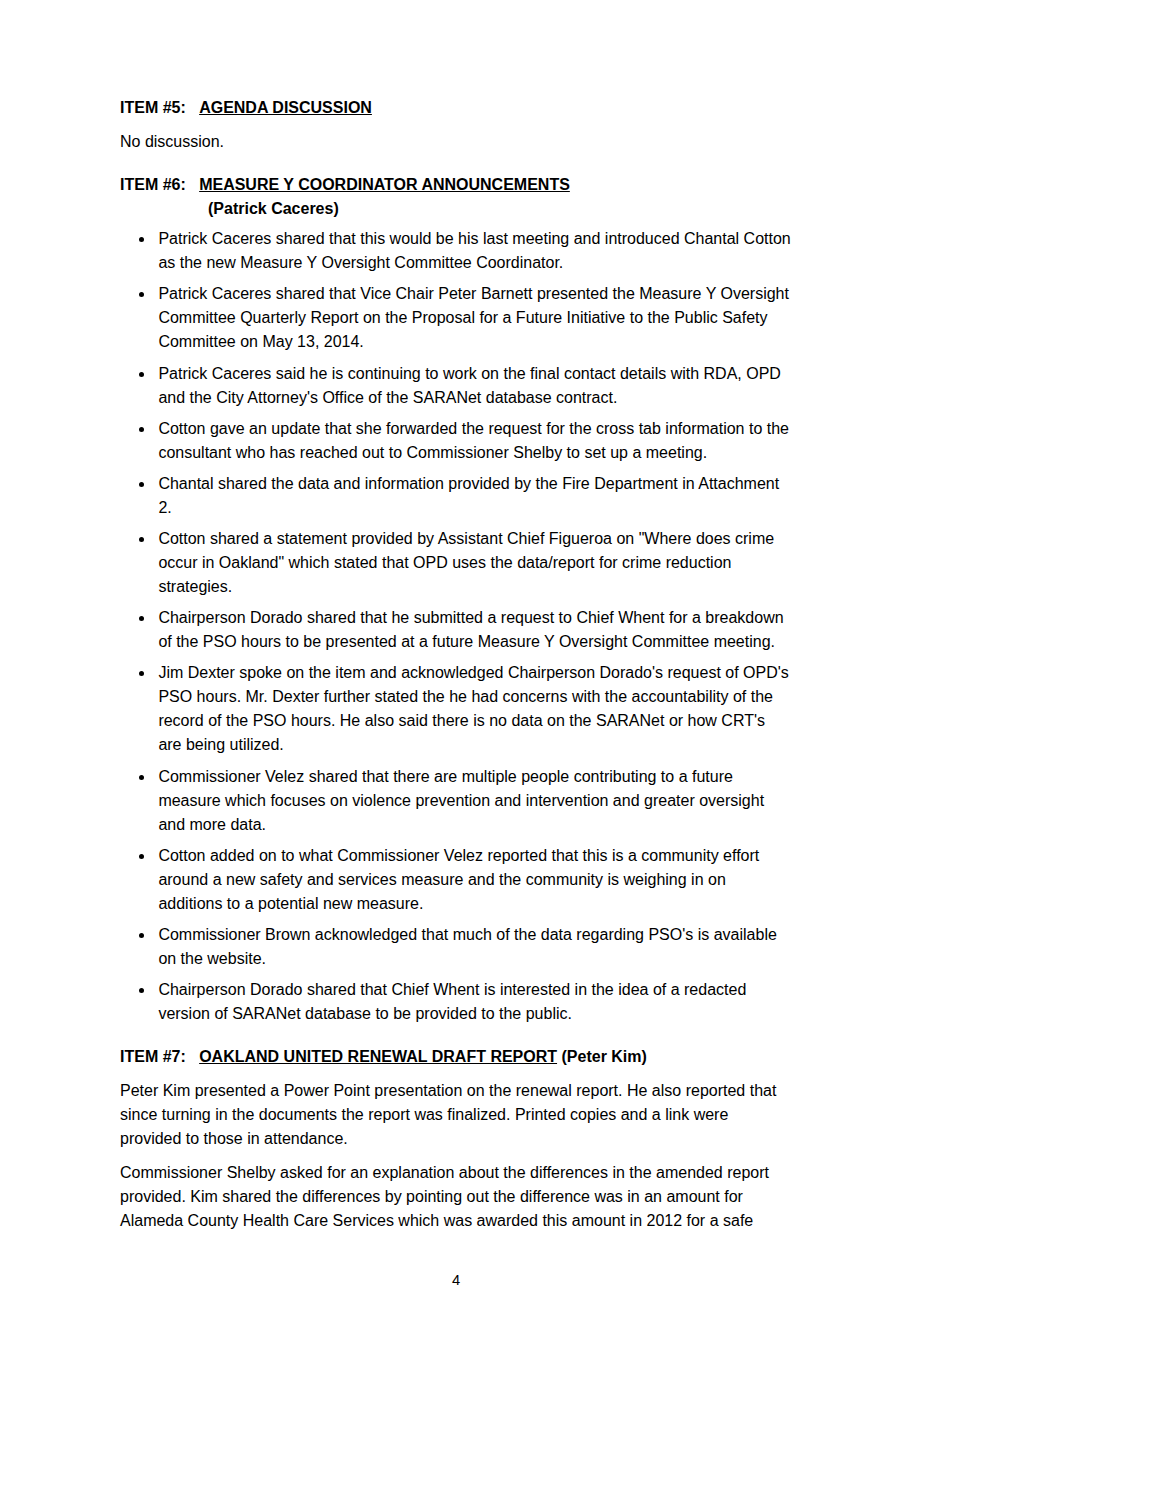ITEM #5: AGENDA DISCUSSION
No discussion.
ITEM #6: MEASURE Y COORDINATOR ANNOUNCEMENTS
(Patrick Caceres)
Patrick Caceres shared that this would be his last meeting and introduced Chantal Cotton as the new Measure Y Oversight Committee Coordinator.
Patrick Caceres shared that Vice Chair Peter Barnett presented the Measure Y Oversight Committee Quarterly Report on the Proposal for a Future Initiative to the Public Safety Committee on May 13, 2014.
Patrick Caceres said he is continuing to work on the final contact details with RDA, OPD and the City Attorney's Office of the SARANet database contract.
Cotton gave an update that she forwarded the request for the cross tab information to the consultant who has reached out to Commissioner Shelby to set up a meeting.
Chantal shared the data and information provided by the Fire Department in Attachment 2.
Cotton shared a statement provided by Assistant Chief Figueroa on "Where does crime occur in Oakland" which stated that OPD uses the data/report for crime reduction strategies.
Chairperson Dorado shared that he submitted a request to Chief Whent for a breakdown of the PSO hours to be presented at a future Measure Y Oversight Committee meeting.
Jim Dexter spoke on the item and acknowledged Chairperson Dorado's request of OPD's PSO hours. Mr. Dexter further stated the he had concerns with the accountability of the record of the PSO hours. He also said there is no data on the SARANet or how CRT's are being utilized.
Commissioner Velez shared that there are multiple people contributing to a future measure which focuses on violence prevention and intervention and greater oversight and more data.
Cotton added on to what Commissioner Velez reported that this is a community effort around a new safety and services measure and the community is weighing in on additions to a potential new measure.
Commissioner Brown acknowledged that much of the data regarding PSO's is available on the website.
Chairperson Dorado shared that Chief Whent is interested in the idea of a redacted version of SARANet database to be provided to the public.
ITEM #7: OAKLAND UNITED RENEWAL DRAFT REPORT (Peter Kim)
Peter Kim presented a Power Point presentation on the renewal report. He also reported that since turning in the documents the report was finalized. Printed copies and a link were provided to those in attendance.
Commissioner Shelby asked for an explanation about the differences in the amended report provided. Kim shared the differences by pointing out the difference was in an amount for Alameda County Health Care Services which was awarded this amount in 2012 for a safe
4